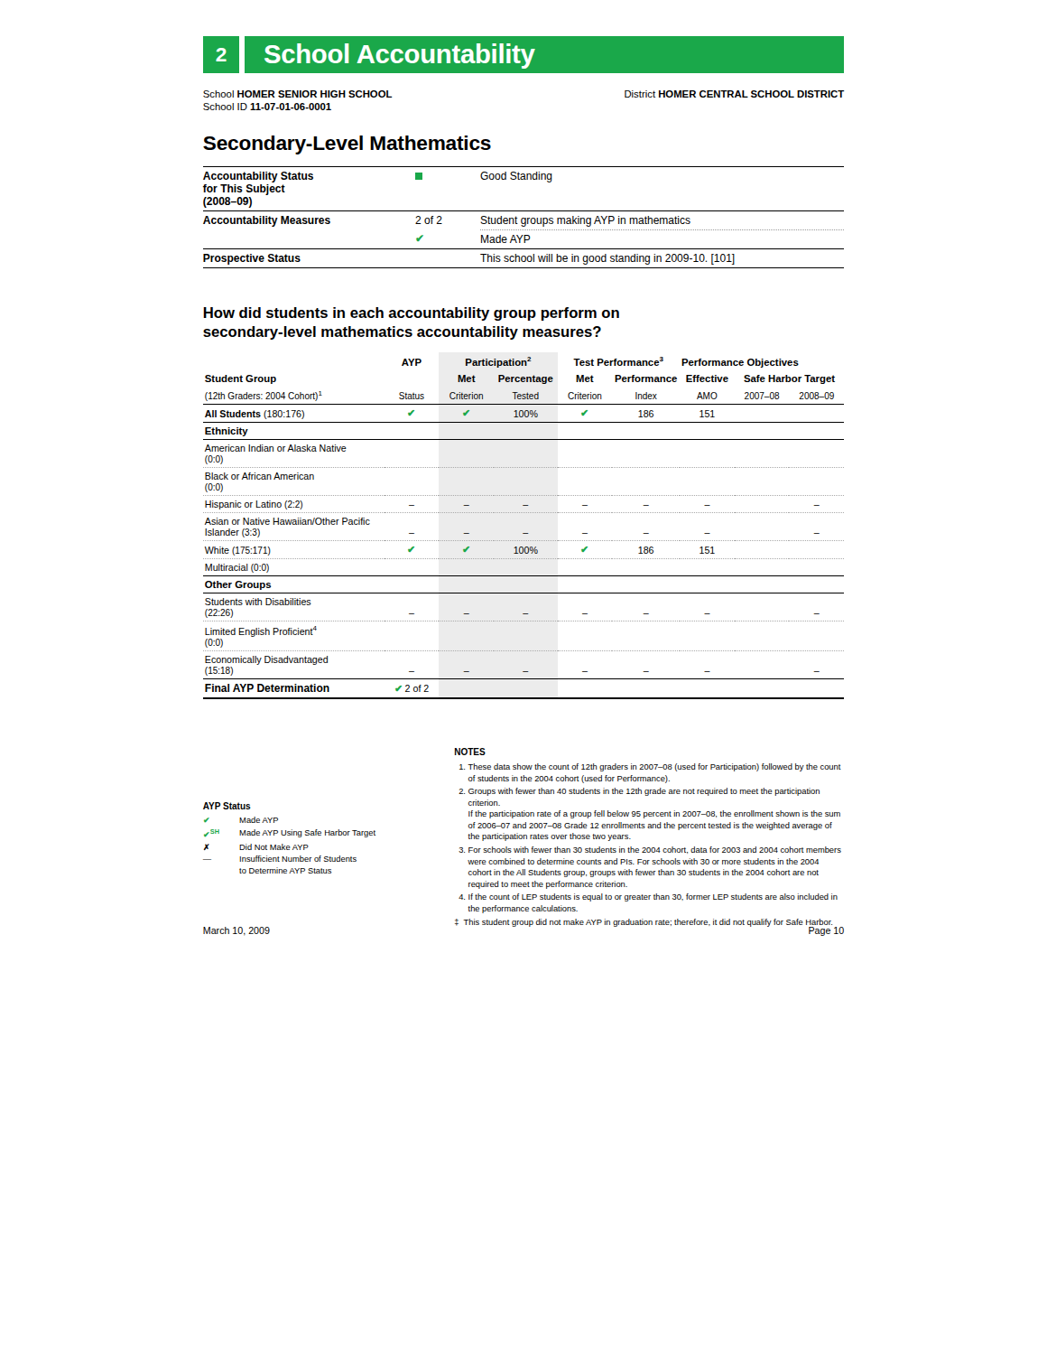2
School Accountability
School HOMER SENIOR HIGH SCHOOL
District HOMER CENTRAL SCHOOL DISTRICT
School ID 11-07-01-06-0001
Secondary-Level Mathematics
| Accountability Status for This Subject (2008–09) | | Good Standing |
| Accountability Measures | 2 of 2 | Student groups making AYP in mathematics |
| | ✔ | Made AYP |
| Prospective Status | | This school will be in good standing in 2009-10. [101] |
How did students in each accountability group perform on
secondary-level mathematics accountability measures?
| | AYP | Participation 2 | Test Performance 3 | Performance Objectives |
| Student Group | | Met | Percentage | Met | Performance | Effective | Safe Harbor Target |
| (12th Graders: 2004 Cohort) 1 | Status | Criterion | Tested | Criterion | Index | AMO | 2007–08 | 2008–09 |
| All Students (180:176) | ✔ | ✔ | 100% | ✔ | 186 | 151 | | |
| Ethnicity | | | | | | | | |
| American Indian or Alaska Native (0:0) | | | | | | | | |
| Black or African American (0:0) | | | | | | | | |
| Hispanic or Latino (2:2) | – | – | – | – | – | – | | – |
| Asian or Native Hawaiian/Other Pacific Islander (3:3) | – | – | – | – | – | – | | – |
| White (175:171) | ✔ | ✔ | 100% | ✔ | 186 | 151 | | |
| Multiracial (0:0) | | | | | | | | |
| Other Groups | | | | | | | | |
| Students with Disabilities (22:26) | – | – | – | – | – | – | | – |
| Limited English Proficient 4 (0:0) | | | | | | | | |
| Economically Disadvantaged (15:18) | – | – | – | – | – | – | | – |
| Final AYP Determination | ✔ 2 of 2 | | | | | | | |
AYP Status
✔
Made AYP
✔SH
Made AYP Using Safe Harbor Target
✗
Did Not Make AYP
—
Insufficient Number of Students
to Determine AYP Status
NOTES
These data show the count of 12th graders in 2007–08 (used for Participation) followed by the count of students in the 2004 cohort (used for Performance).
Groups with fewer than 40 students in the 12th grade are not required to meet the participation criterion.
If the participation rate of a group fell below 95 percent in 2007–08, the enrollment shown is the sum of 2006–07 and 2007–08 Grade 12 enrollments and the percent tested is the weighted average of the participation rates over those two years.
For schools with fewer than 30 students in the 2004 cohort, data for 2003 and 2004 cohort members were combined to determine counts and PIs. For schools with 30 or more students in the 2004 cohort in the All Students group, groups with fewer than 30 students in the 2004 cohort are not required to meet the performance criterion.
If the count of LEP students is equal to or greater than 30, former LEP students are also included in the performance calculations.
‡ This student group did not make AYP in graduation rate; therefore, it did not qualify for Safe Harbor.
March 10, 2009
Page 10